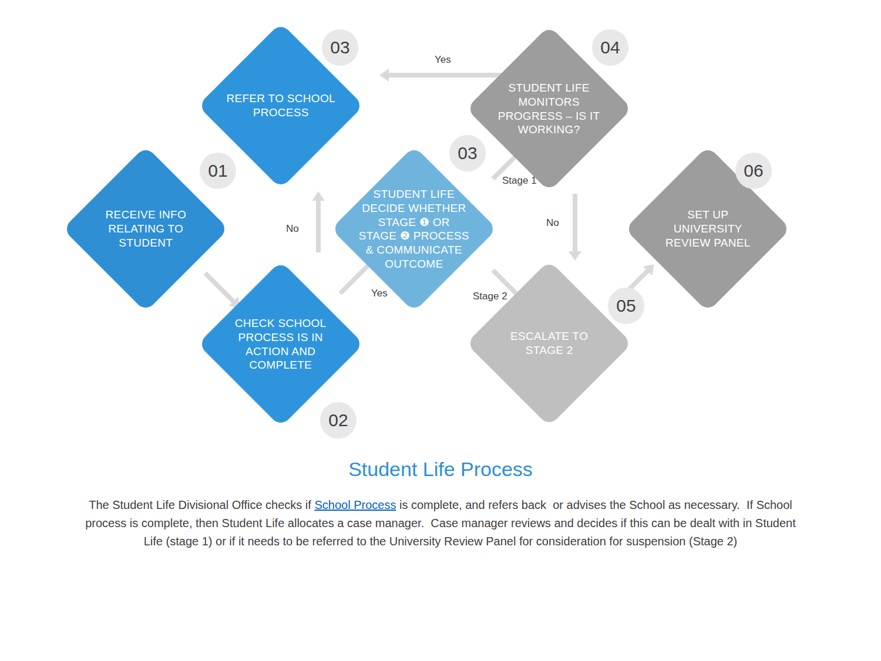Yes
No
Yes
Stage 1
Stage 2
No
RECEIVE INFO RELATING TO STUDENT
01
CHECK SCHOOL PROCESS IS IN ACTION AND COMPLETE
02
REFER TO SCHOOL PROCESS
03
STUDENT LIFE DECIDE WHETHER STAGE ❶ OR STAGE ❷ PROCESS & COMMUNICATE OUTCOME
03
STUDENT LIFE MONITORS PROGRESS – IS IT WORKING?
04
ESCALATE TO STAGE 2
05
SET UP UNIVERSITY REVIEW PANEL
06
Student Life Process
The Student Life Divisional Office checks if School Process is complete, and refers back or advises the School as necessary. If School process is complete, then Student Life allocates a case manager. Case manager reviews and decides if this can be dealt with in Student Life (stage 1) or if it needs to be referred to the University Review Panel for consideration for suspension (Stage 2)